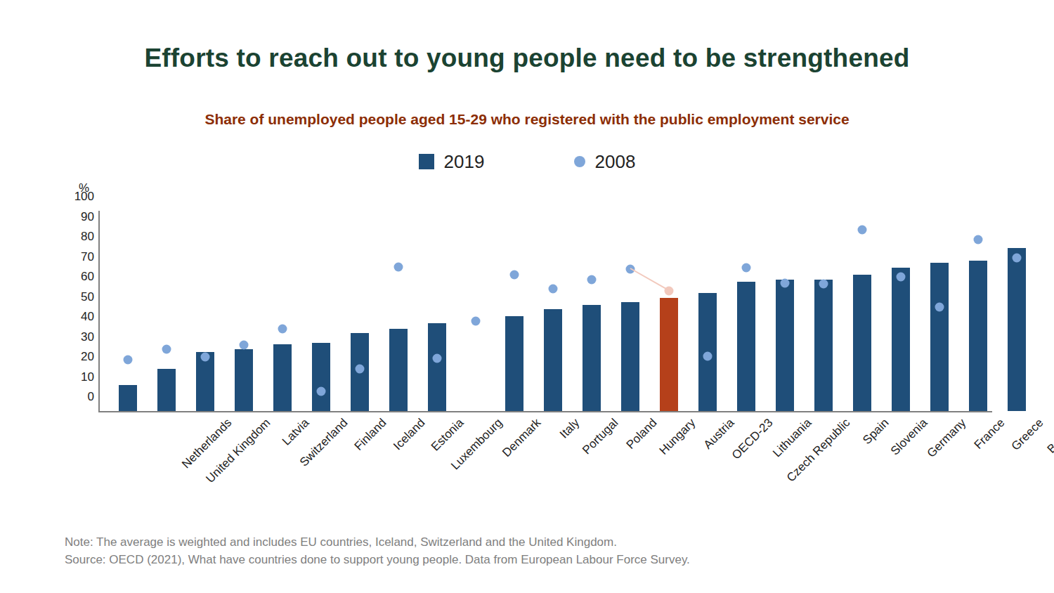Efforts to reach out to young people need to be strengthened
Share of unemployed people aged 15-29 who registered with the public employment service
2019 2008
%
0
10
20
30
40
50
60
70
80
90
100
Netherlands
United Kingdom
Latvia
Switzerland
Finland
Iceland
Estonia
Luxembourg
Denmark
Italy
Portugal
Poland
Hungary
Austria
OECD-23
Lithuania
Czech Republic
Spain
Slovenia
Germany
France
Greece
Belgium
Slovak Republic
Note: The average is weighted and includes EU countries, Iceland, Switzerland and the United Kingdom.
Source: OECD (2021), What have countries done to support young people. Data from European Labour Force Survey.